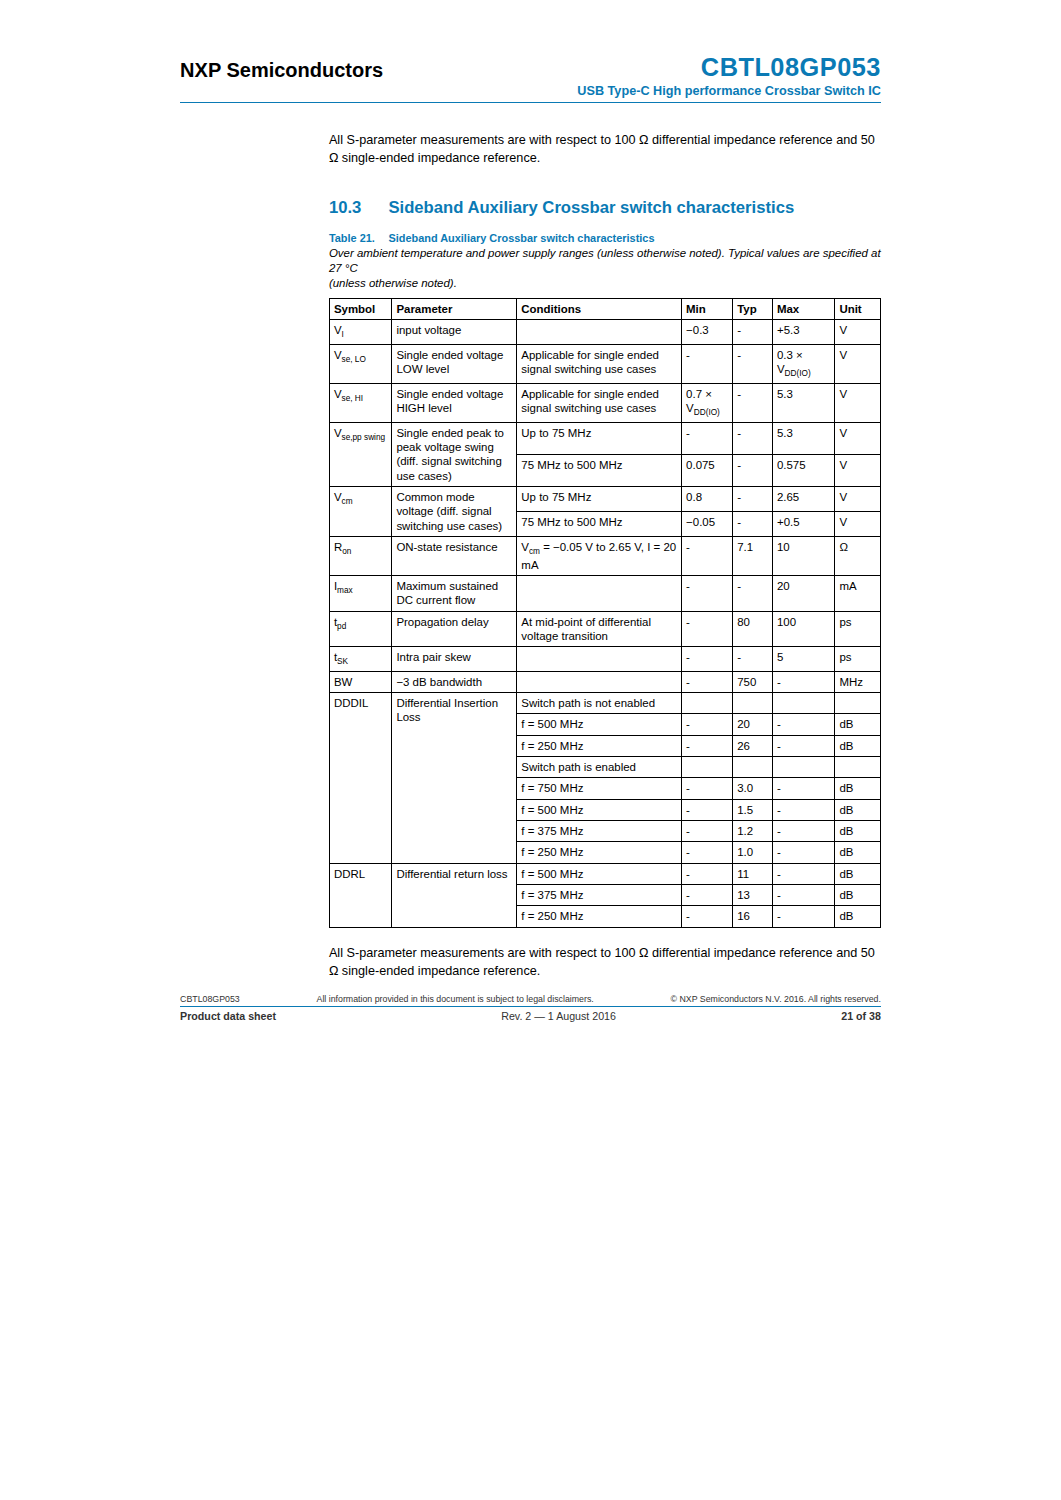NXP Semiconductors
CBTL08GP053
USB Type-C High performance Crossbar Switch IC
All S-parameter measurements are with respect to 100 Ω differential impedance reference and 50 Ω single-ended impedance reference.
10.3 Sideband Auxiliary Crossbar switch characteristics
Table 21. Sideband Auxiliary Crossbar switch characteristics
Over ambient temperature and power supply ranges (unless otherwise noted). Typical values are specified at 27 °C
(unless otherwise noted).
| Symbol | Parameter | Conditions | Min | Typ | Max | Unit |
| --- | --- | --- | --- | --- | --- | --- |
| V I | input voltage | | −0.3 | - | +5.3 | V |
| V se, LO | Single ended voltage LOW level | Applicable for single ended signal switching use cases | - | - | 0.3 × V DD(IO) | V |
| V se, HI | Single ended voltage HIGH level | Applicable for single ended signal switching use cases | 0.7 × V DD(IO) | - | 5.3 | V |
| V se,pp swing | Single ended peak to peak voltage swing (diff. signal switching use cases) | Up to 75 MHz | - | - | 5.3 | V |
| 75 MHz to 500 MHz | 0.075 | - | 0.575 | V |
| V cm | Common mode voltage (diff. signal switching use cases) | Up to 75 MHz | 0.8 | - | 2.65 | V |
| 75 MHz to 500 MHz | −0.05 | - | +0.5 | V |
| R on | ON-state resistance | V cm = −0.05 V to 2.65 V, I = 20 mA | - | 7.1 | 10 | Ω |
| I max | Maximum sustained DC current flow | | - | - | 20 | mA |
| t pd | Propagation delay | At mid-point of differential voltage transition | - | 80 | 100 | ps |
| t SK | Intra pair skew | | - | - | 5 | ps |
| BW | −3 dB bandwidth | | - | 750 | - | MHz |
| DDDIL | Differential Insertion Loss | Switch path is not enabled | | | | |
| f = 500 MHz | - | 20 | - | dB |
| f = 250 MHz | - | 26 | - | dB |
| Switch path is enabled | | | | |
| f = 750 MHz | - | 3.0 | - | dB |
| f = 500 MHz | - | 1.5 | - | dB |
| f = 375 MHz | - | 1.2 | - | dB |
| f = 250 MHz | - | 1.0 | - | dB |
| DDRL | Differential return loss | f = 500 MHz | - | 11 | - | dB |
| f = 375 MHz | - | 13 | - | dB |
| f = 250 MHz | - | 16 | - | dB |
All S-parameter measurements are with respect to 100 Ω differential impedance reference and 50 Ω single-ended impedance reference.
CBTL08GP053 All information provided in this document is subject to legal disclaimers. © NXP Semiconductors N.V. 2016. All rights reserved.
Product data sheet Rev. 2 — 1 August 2016 21 of 38